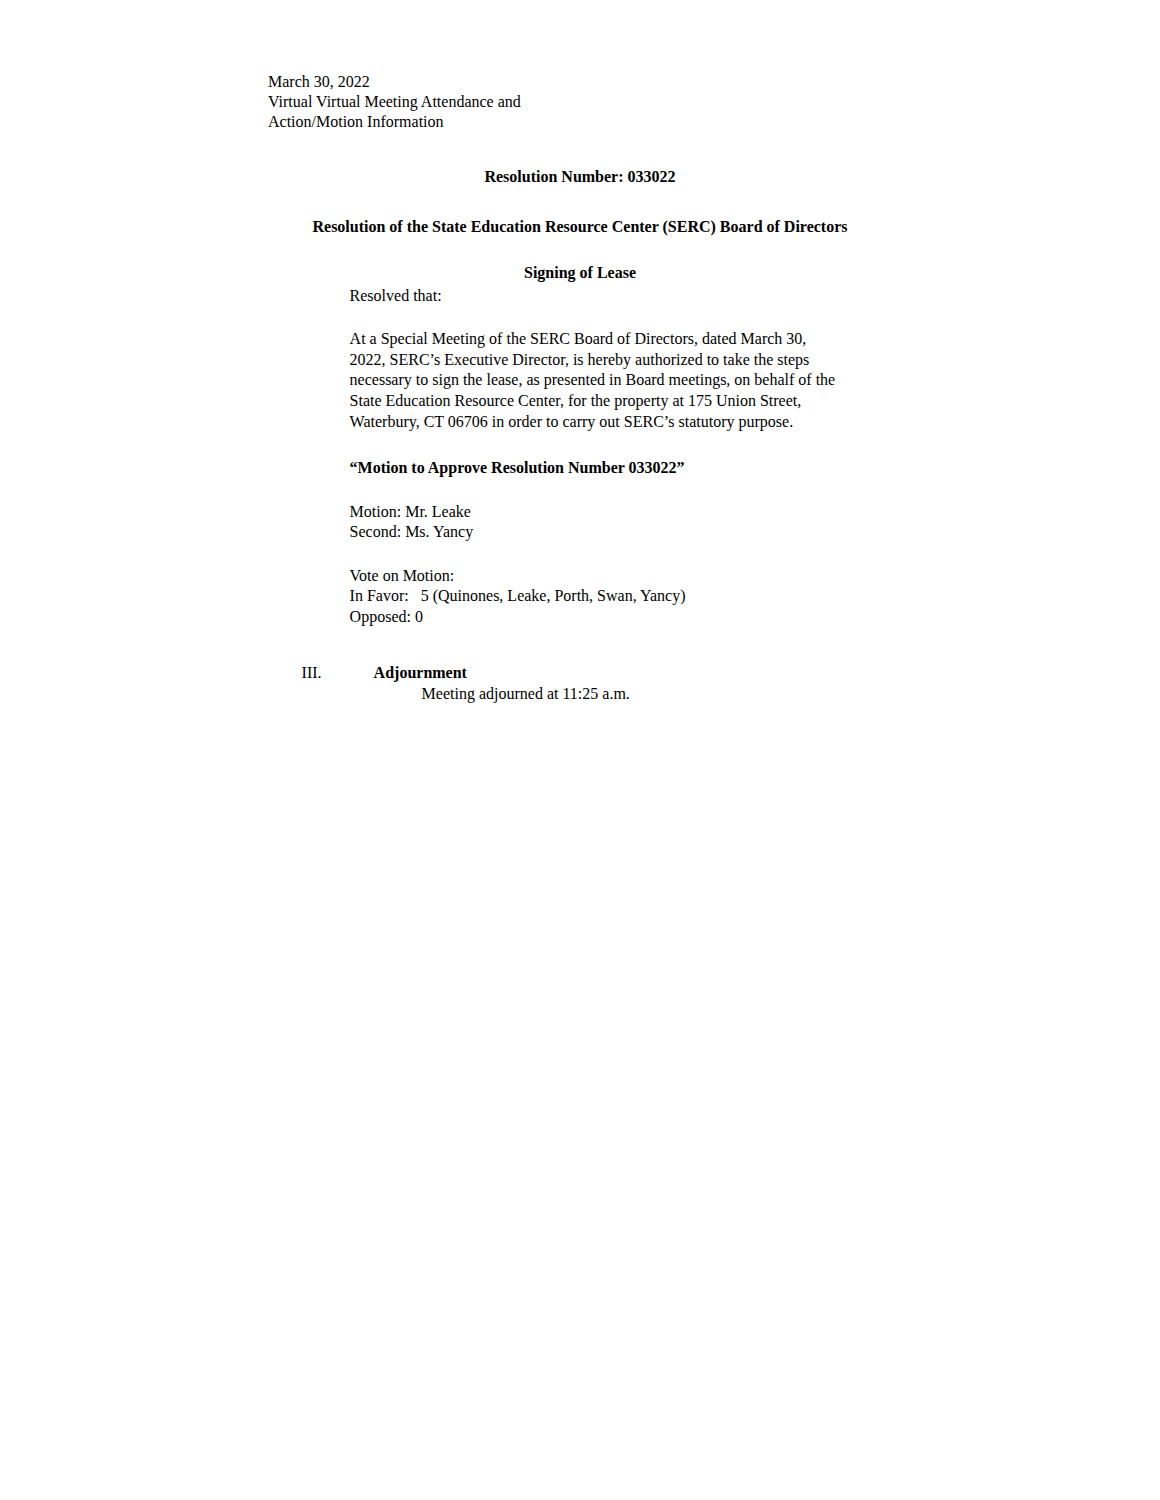March 30, 2022
Virtual Virtual Meeting Attendance and
Action/Motion Information
Resolution Number: 033022
Resolution of the State Education Resource Center (SERC) Board of Directors
Signing of Lease
Resolved that:
At a Special Meeting of the SERC Board of Directors, dated March 30, 2022, SERC’s Executive Director, is hereby authorized to take the steps necessary to sign the lease, as presented in Board meetings, on behalf of the State Education Resource Center, for the property at 175 Union Street, Waterbury, CT 06706 in order to carry out SERC’s statutory purpose.
“Motion to Approve Resolution Number 033022”
Motion: Mr. Leake
Second: Ms. Yancy
Vote on Motion:
In Favor: 5 (Quinones, Leake, Porth, Swan, Yancy)
Opposed: 0
III.
Adjournment
Meeting adjourned at 11:25 a.m.